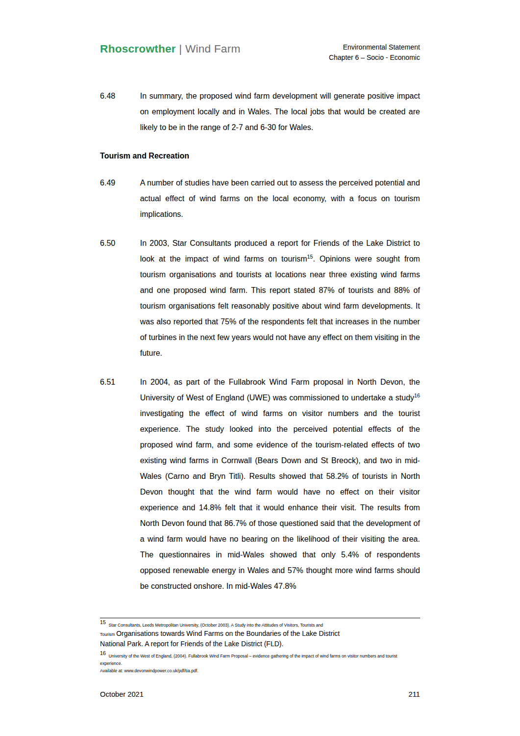Rhoscrowther | Wind Farm
Environmental Statement
Chapter 6 – Socio - Economic
6.48
In summary, the proposed wind farm development will generate positive impact on employment locally and in Wales. The local jobs that would be created are likely to be in the range of 2-7 and 6-30 for Wales.
Tourism and Recreation
6.49
A number of studies have been carried out to assess the perceived potential and actual effect of wind farms on the local economy, with a focus on tourism implications.
6.50
In 2003, Star Consultants produced a report for Friends of the Lake District to look at the impact of wind farms on tourism15. Opinions were sought from tourism organisations and tourists at locations near three existing wind farms and one proposed wind farm. This report stated 87% of tourists and 88% of tourism organisations felt reasonably positive about wind farm developments. It was also reported that 75% of the respondents felt that increases in the number of turbines in the next few years would not have any effect on them visiting in the future.
6.51
In 2004, as part of the Fullabrook Wind Farm proposal in North Devon, the University of West of England (UWE) was commissioned to undertake a study16 investigating the effect of wind farms on visitor numbers and the tourist experience. The study looked into the perceived potential effects of the proposed wind farm, and some evidence of the tourism-related effects of two existing wind farms in Cornwall (Bears Down and St Breock), and two in mid-Wales (Carno and Bryn Titli). Results showed that 58.2% of tourists in North Devon thought that the wind farm would have no effect on their visitor experience and 14.8% felt that it would enhance their visit. The results from North Devon found that 86.7% of those questioned said that the development of a wind farm would have no bearing on the likelihood of their visiting the area. The questionnaires in mid-Wales showed that only 5.4% of respondents opposed renewable energy in Wales and 57% thought more wind farms should be constructed onshore. In mid-Wales 47.8%
15 Star Consultants, Leeds Metropolitan University, (October 2003). A Study into the Attitudes of Visitors, Tourists and
Tourism Organisations towards Wind Farms on the Boundaries of the Lake District
National Park. A report for Friends of the Lake District (FLD).
16 University of the West of England, (2004). Fullabrook Wind Farm Proposal – evidence gathering of the impact of wind farms on visitor numbers and tourist experience.
Available at: www.devonwindpower.co.uk/pdf/tia.pdf.
October 2021
211